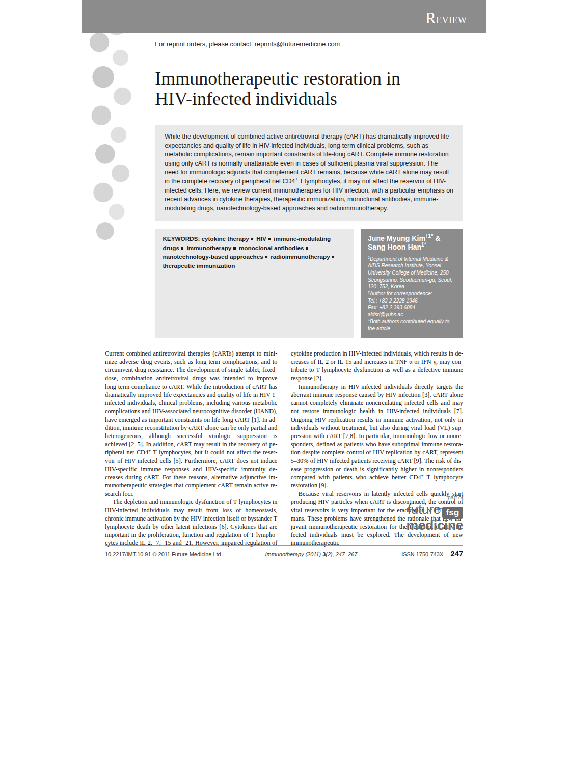Review
For reprint orders, please contact: reprints@futuremedicine.com
Immunotherapeutic restoration in
HIV-infected individuals
While the development of combined active antiretroviral therapy (cART) has dramatically improved life expectancies and quality of life in HIV-infected individuals, long-term clinical problems, such as metabolic complications, remain important constraints of life-long cART. Complete immune restoration using only cART is normally unattainable even in cases of sufficient plasma viral suppression. The need for immunologic adjuncts that complement cART remains, because while cART alone may result in the complete recovery of peripheral net CD4+ T lymphocytes, it may not affect the reservoir of HIV-infected cells. Here, we review current immunotherapies for HIV infection, with a particular emphasis on recent advances in cytokine therapies, therapeutic immunization, monoclonal antibodies, immune-modulating drugs, nanotechnology-based approaches and radioimmunotherapy.
KEYWORDS: cytokine therapy HIV immune-modulating drugs immunotherapy monoclonal antibodies nanotechnology-based approaches radioimmunotherapy therapeutic immunization
June Myung Kim†1* & Sang Hoon Han1*
1Department of Internal Medicine & AIDS Research Institute, Yonsei University College of Medicine, 250 Seongsanno, Seodaemun-gu, Seoul, 120–752, Korea
†Author for correspondence:
Tel.: +82 2 2228 1946
Fax: +82 2 393 6884
aidsri@yuhs.ac
*Both authors contributed equally to the article
Current combined antiretroviral therapies (cARTs) attempt to minimize adverse drug events, such as long-term complications, and to circumvent drug resistance. The development of single-tablet, fixed-dose, combination antiretroviral drugs was intended to improve long-term compliance to cART. While the introduction of cART has dramatically improved life expectancies and quality of life in HIV-1-infected individuals, clinical problems, including various metabolic complications and HIV-associated neurocognitive disorder (HAND), have emerged as important constraints on life-long cART [1]. In addition, immune reconstitution by cART alone can be only partial and heterogeneous, although successful virologic suppression is achieved [2–5]. In addition, cART may result in the recovery of peripheral net CD4+ T lymphocytes, but it could not affect the reservoir of HIV-infected cells [5]. Furthermore, cART does not induce HIV-specific immune responses and HIV-specific immunity decreases during cART. For these reasons, alternative adjunctive immunotherapeutic strategies that complement cART remain active research foci.
The depletion and immunologic dysfunction of T lymphocytes in HIV-infected individuals may result from loss of homeostasis, chronic immune activation by the HIV infection itself or bystander T lymphocyte death by other latent infections [6]. Cytokines that are important in the proliferation, function and regulation of T lymphocytes include IL-2, -7, -15 and -21. However, impaired regulation of cytokine production in HIV-infected individuals, which results in decreases of IL-2 or IL-15 and increases in TNF-α or IFN-γ, may contribute to T lymphocyte dysfunction as well as a defective immune response [2].
Immunotherapy in HIV-infected individuals directly targets the aberrant immune response caused by HIV infection [3]. cART alone cannot completely eliminate noncirculating infected cells and may not restore immunologic health in HIV-infected individuals [7]. Ongoing HIV replication results in immune activation, not only in individuals without treatment, but also during viral load (VL) suppression with cART [7,8]. In particular, immunologic low or nonresponders, defined as patients who have suboptimal immune restoration despite complete control of HIV replication by cART, represent 5–30% of HIV-infected patients receiving cART [9]. The risk of disease progression or death is significantly higher in nonresponders compared with patients who achieve better CD4+ T lymphocyte restoration [9].
Because viral reservoirs in latently infected cells quickly start producing HIV particles when cART is discontinued, the control of viral reservoirs is very important for the eradication of HIV in humans. These problems have strengthened the rationale that new adjuvant immunotherapeutic restoration for the treatment of HIV-infected individuals must be explored. The development of new immunotherapeutic
part of
future fsg
medicine
10.2217/IMT.10.91 © 2011 Future Medicine Ltd
Immunotherapy (2011) 3(2), 247–267
ISSN 1750-743X 247